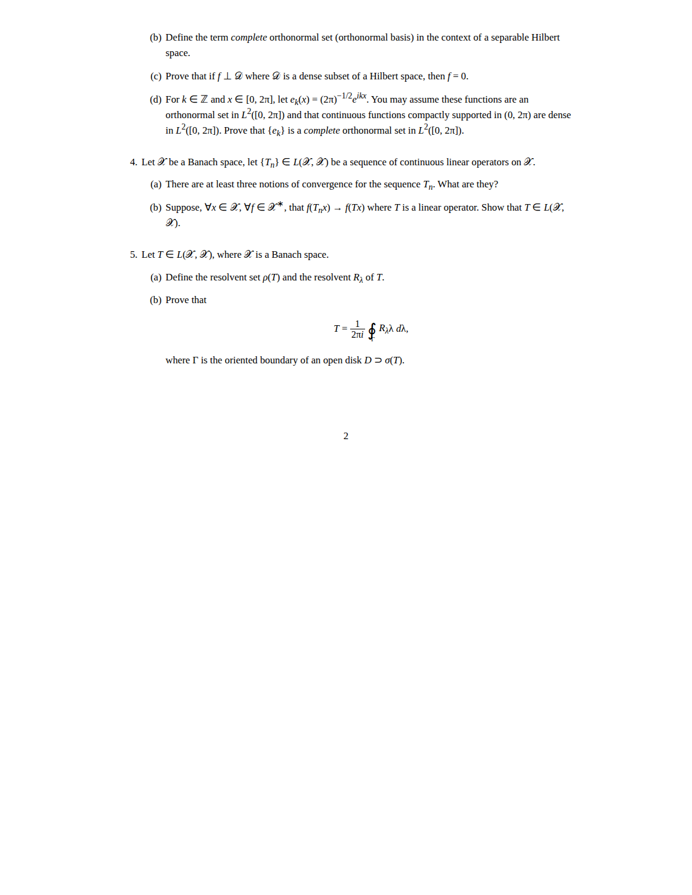(b) Define the term complete orthonormal set (orthonormal basis) in the context of a separable Hilbert space.
(c) Prove that if f ⊥ 𝒟 where 𝒟 is a dense subset of a Hilbert space, then f = 0.
(d) For k ∈ ℤ and x ∈ [0, 2π], let ek(x) = (2π)−1/2eikx. You may assume these functions are an orthonormal set in L2([0, 2π]) and that continuous functions compactly supported in (0, 2π) are dense in L2([0, 2π]). Prove that {ek} is a complete orthonormal set in L2([0, 2π]).
4. Let 𝒳 be a Banach space, let {Tn} ∈ L(𝒳, 𝒳) be a sequence of continuous linear operators on 𝒳.
(a) There are at least three notions of convergence for the sequence Tn. What are they?
(b) Suppose, ∀x ∈ 𝒳, ∀f ∈ 𝒳∗, that f(Tnx) → f(Tx) where T is a linear operator. Show that T ∈ L(𝒳, 𝒳).
5. Let T ∈ L(𝒳, 𝒳), where 𝒳 is a Banach space.
(a) Define the resolvent set ρ(T) and the resolvent Rλ of T.
(b) Prove that
T = 12πi ∮Γ Rλλ dλ,
where Γ is the oriented boundary of an open disk D ⊃ σ(T).
2